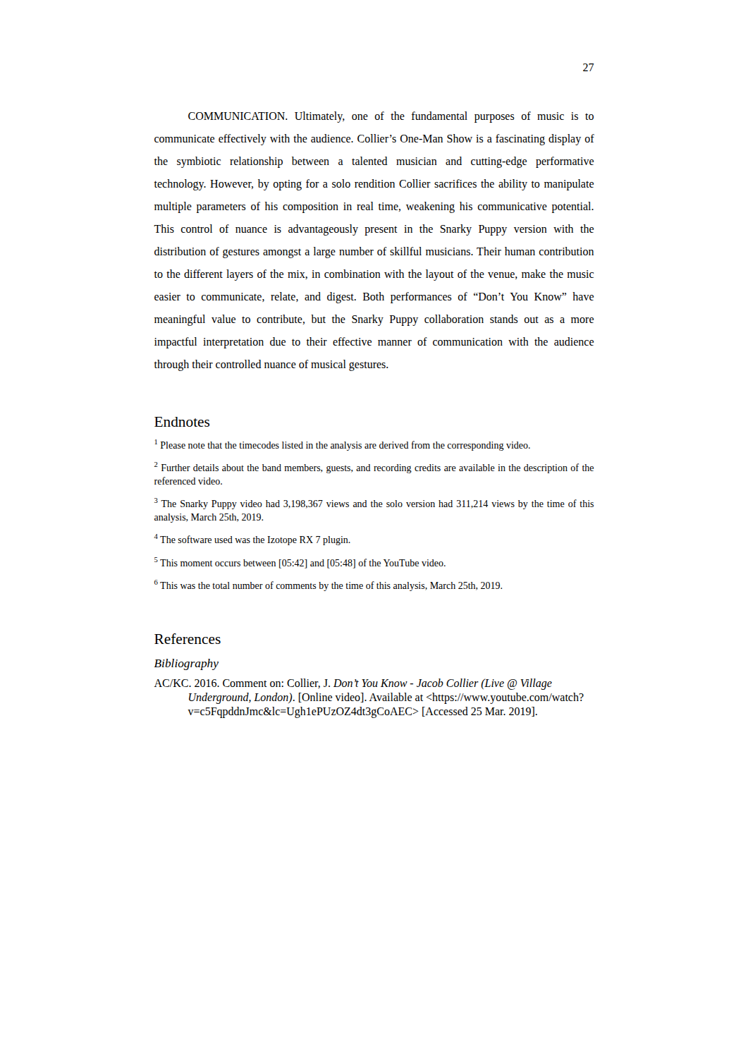27
COMMUNICATION. Ultimately, one of the fundamental purposes of music is to communicate effectively with the audience. Collier’s One-Man Show is a fascinating display of the symbiotic relationship between a talented musician and cutting-edge performative technology. However, by opting for a solo rendition Collier sacrifices the ability to manipulate multiple parameters of his composition in real time, weakening his communicative potential. This control of nuance is advantageously present in the Snarky Puppy version with the distribution of gestures amongst a large number of skillful musicians. Their human contribution to the different layers of the mix, in combination with the layout of the venue, make the music easier to communicate, relate, and digest. Both performances of “Don’t You Know” have meaningful value to contribute, but the Snarky Puppy collaboration stands out as a more impactful interpretation due to their effective manner of communication with the audience through their controlled nuance of musical gestures.
Endnotes
1 Please note that the timecodes listed in the analysis are derived from the corresponding video.
2 Further details about the band members, guests, and recording credits are available in the description of the referenced video.
3 The Snarky Puppy video had 3,198,367 views and the solo version had 311,214 views by the time of this analysis, March 25th, 2019.
4 The software used was the Izotope RX 7 plugin.
5 This moment occurs between [05:42] and [05:48] of the YouTube video.
6 This was the total number of comments by the time of this analysis, March 25th, 2019.
References
Bibliography
AC/KC. 2016. Comment on: Collier, J. Don’t You Know - Jacob Collier (Live @ Village Underground, London). [Online video]. Available at <https://www.youtube.com/watch?v=c5FqpddnJmc&lc=Ugh1ePUzOZ4dt3gCoAEC> [Accessed 25 Mar. 2019].